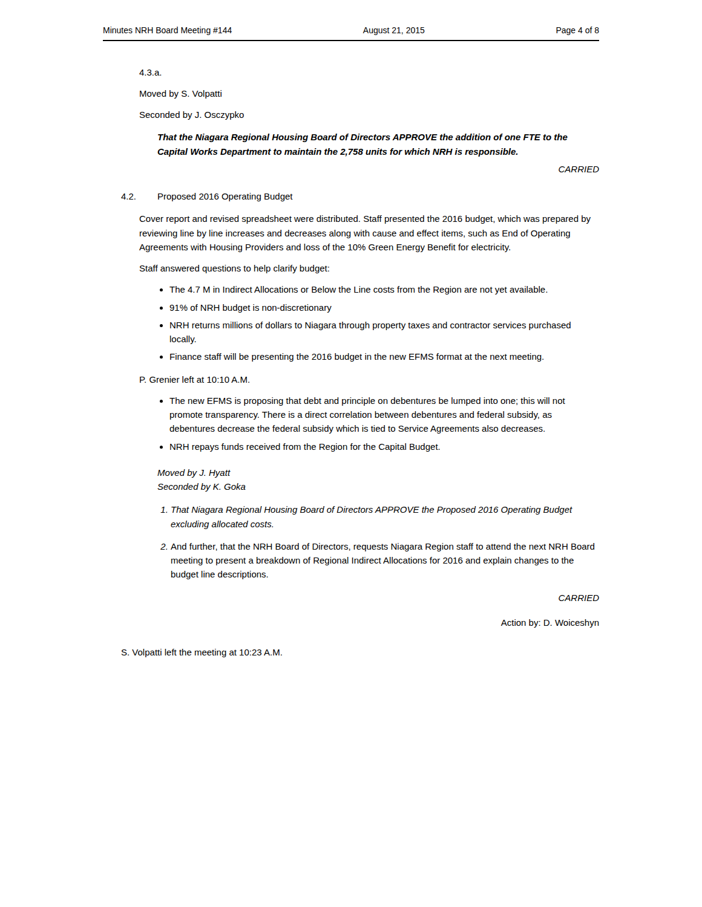Minutes NRH Board Meeting #144 August 21, 2015 Page 4 of 8
4.3.a.
Moved by S. Volpatti
Seconded by J. Osczypko
That the Niagara Regional Housing Board of Directors APPROVE the addition of one FTE to the Capital Works Department to maintain the 2,758 units for which NRH is responsible.
CARRIED
4.2. Proposed 2016 Operating Budget
Cover report and revised spreadsheet were distributed. Staff presented the 2016 budget, which was prepared by reviewing line by line increases and decreases along with cause and effect items, such as End of Operating Agreements with Housing Providers and loss of the 10% Green Energy Benefit for electricity.
Staff answered questions to help clarify budget:
The 4.7 M in Indirect Allocations or Below the Line costs from the Region are not yet available.
91% of NRH budget is non-discretionary
NRH returns millions of dollars to Niagara through property taxes and contractor services purchased locally.
Finance staff will be presenting the 2016 budget in the new EFMS format at the next meeting.
P. Grenier left at 10:10 A.M.
The new EFMS is proposing that debt and principle on debentures be lumped into one; this will not promote transparency. There is a direct correlation between debentures and federal subsidy, as debentures decrease the federal subsidy which is tied to Service Agreements also decreases.
NRH repays funds received from the Region for the Capital Budget.
Moved by J. Hyatt
Seconded by K. Goka
That Niagara Regional Housing Board of Directors APPROVE the Proposed 2016 Operating Budget excluding allocated costs.
And further, that the NRH Board of Directors, requests Niagara Region staff to attend the next NRH Board meeting to present a breakdown of Regional Indirect Allocations for 2016 and explain changes to the budget line descriptions.
CARRIED
Action by: D. Woiceshyn
S. Volpatti left the meeting at 10:23 A.M.